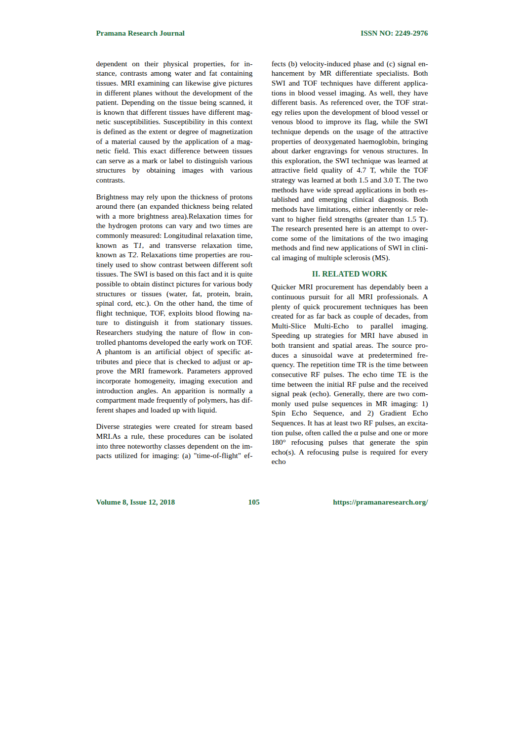Pramana Research Journal ISSN NO: 2249-2976
dependent on their physical properties, for instance, contrasts among water and fat containing tissues. MRI examining can likewise give pictures in different planes without the development of the patient. Depending on the tissue being scanned, it is known that different tissues have different magnetic susceptibilities. Susceptibility in this context is defined as the extent or degree of magnetization of a material caused by the application of a magnetic field. This exact difference between tissues can serve as a mark or label to distinguish various structures by obtaining images with various contrasts.
Brightness may rely upon the thickness of protons around there (an expanded thickness being related with a more brightness area).Relaxation times for the hydrogen protons can vary and two times are commonly measured: Longitudinal relaxation time, known as T1, and transverse relaxation time, known as T2. Relaxations time properties are routinely used to show contrast between different soft tissues. The SWI is based on this fact and it is quite possible to obtain distinct pictures for various body structures or tissues (water, fat, protein, brain, spinal cord, etc.). On the other hand, the time of flight technique, TOF, exploits blood flowing nature to distinguish it from stationary tissues. Researchers studying the nature of flow in controlled phantoms developed the early work on TOF. A phantom is an artificial object of specific attributes and piece that is checked to adjust or approve the MRI framework. Parameters approved incorporate homogeneity, imaging execution and introduction angles. An apparition is normally a compartment made frequently of polymers, has different shapes and loaded up with liquid.
Diverse strategies were created for stream based MRI.As a rule, these procedures can be isolated into three noteworthy classes dependent on the impacts utilized for imaging: (a) "time-of-flight" effects (b) velocity-induced phase and (c) signal enhancement by MR differentiate specialists. Both SWI and TOF techniques have different applications in blood vessel imaging. As well, they have different basis. As referenced over, the TOF strategy relies upon the development of blood vessel or venous blood to improve its flag, while the SWI technique depends on the usage of the attractive properties of deoxygenated haemoglobin, bringing about darker engravings for venous structures. In this exploration, the SWI technique was learned at attractive field quality of 4.7 T, while the TOF strategy was learned at both 1.5 and 3.0 T. The two methods have wide spread applications in both established and emerging clinical diagnosis. Both methods have limitations, either inherently or relevant to higher field strengths (greater than 1.5 T). The research presented here is an attempt to overcome some of the limitations of the two imaging methods and find new applications of SWI in clinical imaging of multiple sclerosis (MS).
II. RELATED WORK
Quicker MRI procurement has dependably been a continuous pursuit for all MRI professionals. A plenty of quick procurement techniques has been created for as far back as couple of decades, from Multi-Slice Multi-Echo to parallel imaging. Speeding up strategies for MRI have abused in both transient and spatial areas. The source produces a sinusoidal wave at predetermined frequency. The repetition time TR is the time between consecutive RF pulses. The echo time TE is the time between the initial RF pulse and the received signal peak (echo). Generally, there are two commonly used pulse sequences in MR imaging: 1) Spin Echo Sequence, and 2) Gradient Echo Sequences. It has at least two RF pulses, an excitation pulse, often called the α pulse and one or more 180° refocusing pulses that generate the spin echo(s). A refocusing pulse is required for every echo
Volume 8, Issue 12, 2018 105 https://pramanaresearch.org/